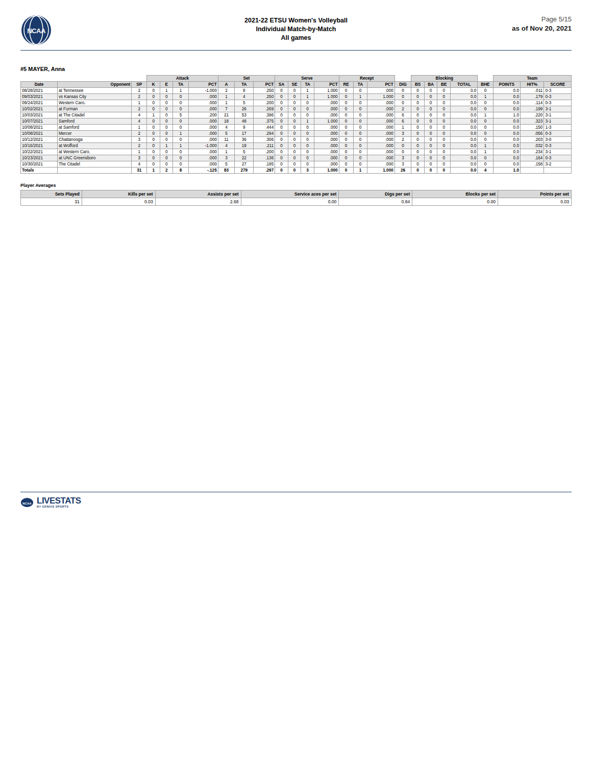NCAA
2021-22 ETSU Women's Volleyball
Individual Match-by-Match
All games
Page 5/15
as of Nov 20, 2021
#5 MAYER, Anna
| | | | Attack | Set | Serve | Recept | | Blocking | | Team |
| --- | --- | --- | --- | --- | --- | --- | --- | --- | --- | --- |
| Date | Opponent | SP | K | E | TA | PCT | A | TA | PCT | SA | SE | TA | PCT | RE | TA | PCT | DIG | BS | BA | BE | TOTAL | BHE | POINTS | HIT% | SCORE |
| 08/28/2021 | at Tennessee | 2 | 0 | 1 | 1 | -1.000 | 2 | 8 | .250 | 0 | 0 | 1 | 1.000 | 0 | 0 | .000 | 0 | 0 | 0 | 0 | 0.0 | 0 | 0.0 | .011 | 0-3 |
| 09/03/2021 | vs Kansas City | 2 | 0 | 0 | 0 | .000 | 1 | 4 | .250 | 0 | 0 | 1 | 1.000 | 0 | 1 | 1.000 | 0 | 0 | 0 | 0 | 0.0 | 1 | 0.0 | .179 | 0-3 |
| 09/24/2021 | Western Caro. | 1 | 0 | 0 | 0 | .000 | 1 | 5 | .200 | 0 | 0 | 0 | .000 | 0 | 0 | .000 | 0 | 0 | 0 | 0 | 0.0 | 0 | 0.0 | .114 | 0-3 |
| 10/02/2021 | at Furman | 2 | 0 | 0 | 0 | .000 | 7 | 26 | .269 | 0 | 0 | 0 | .000 | 0 | 0 | .000 | 2 | 0 | 0 | 0 | 0.0 | 0 | 0.0 | .199 | 3-1 |
| 10/03/2021 | at The Citadel | 4 | 1 | 0 | 5 | .200 | 21 | 53 | .396 | 0 | 0 | 0 | .000 | 0 | 0 | .000 | 6 | 0 | 0 | 0 | 0.0 | 1 | 1.0 | .220 | 3-1 |
| 10/07/2021 | Samford | 4 | 0 | 0 | 0 | .000 | 18 | 48 | .375 | 0 | 0 | 1 | 1.000 | 0 | 0 | .000 | 6 | 0 | 0 | 0 | 0.0 | 0 | 0.0 | .323 | 3-1 |
| 10/08/2021 | at Samford | 1 | 0 | 0 | 0 | .000 | 4 | 9 | .444 | 0 | 0 | 0 | .000 | 0 | 0 | .000 | 1 | 0 | 0 | 0 | 0.0 | 0 | 0.0 | .150 | 1-3 |
| 10/08/2021 | Mercer | 2 | 0 | 0 | 1 | .000 | 5 | 17 | .294 | 0 | 0 | 0 | .000 | 0 | 0 | .000 | 3 | 0 | 0 | 0 | 0.0 | 0 | 0.0 | .056 | 0-3 |
| 10/12/2021 | Chattanooga | 3 | 0 | 0 | 0 | .000 | 11 | 36 | .306 | 0 | 0 | 0 | .000 | 0 | 0 | .000 | 2 | 0 | 0 | 0 | 0.0 | 0 | 0.0 | .203 | 3-0 |
| 10/16/2021 | at Wofford | 2 | 0 | 1 | 1 | -1.000 | 4 | 19 | .211 | 0 | 0 | 0 | .000 | 0 | 0 | .000 | 0 | 0 | 0 | 0 | 0.0 | 1 | 0.0 | .032 | 0-3 |
| 10/22/2021 | at Western Caro. | 1 | 0 | 0 | 0 | .000 | 1 | 5 | .200 | 0 | 0 | 0 | .000 | 0 | 0 | .000 | 0 | 0 | 0 | 0 | 0.0 | 1 | 0.0 | .234 | 3-1 |
| 10/23/2021 | at UNC Greensboro | 3 | 0 | 0 | 0 | .000 | 3 | 22 | .136 | 0 | 0 | 0 | .000 | 0 | 0 | .000 | 3 | 0 | 0 | 0 | 0.0 | 0 | 0.0 | .164 | 0-3 |
| 10/30/2021 | The Citadel | 4 | 0 | 0 | 0 | .000 | 5 | 27 | .185 | 0 | 0 | 0 | .000 | 0 | 0 | .000 | 3 | 0 | 0 | 0 | 0.0 | 0 | 0.0 | .158 | 3-2 |
| Totals | | 31 | 1 | 2 | 8 | -.125 | 83 | 279 | .297 | 0 | 0 | 3 | 1.000 | 0 | 1 | 1.000 | 26 | 0 | 0 | 0 | 0.0 | 4 | 1.0 | | |
Player Averages
| Sets Played | Kills per set | Assists per set | Service aces per set | Digs per set | Blocks per set | Points per set |
| --- | --- | --- | --- | --- | --- | --- |
| 31 | 0.03 | 2.68 | 0.00 | 0.84 | 0.00 | 0.03 |
NCAA
LIVESTATS
BY GENIUS SPORTS